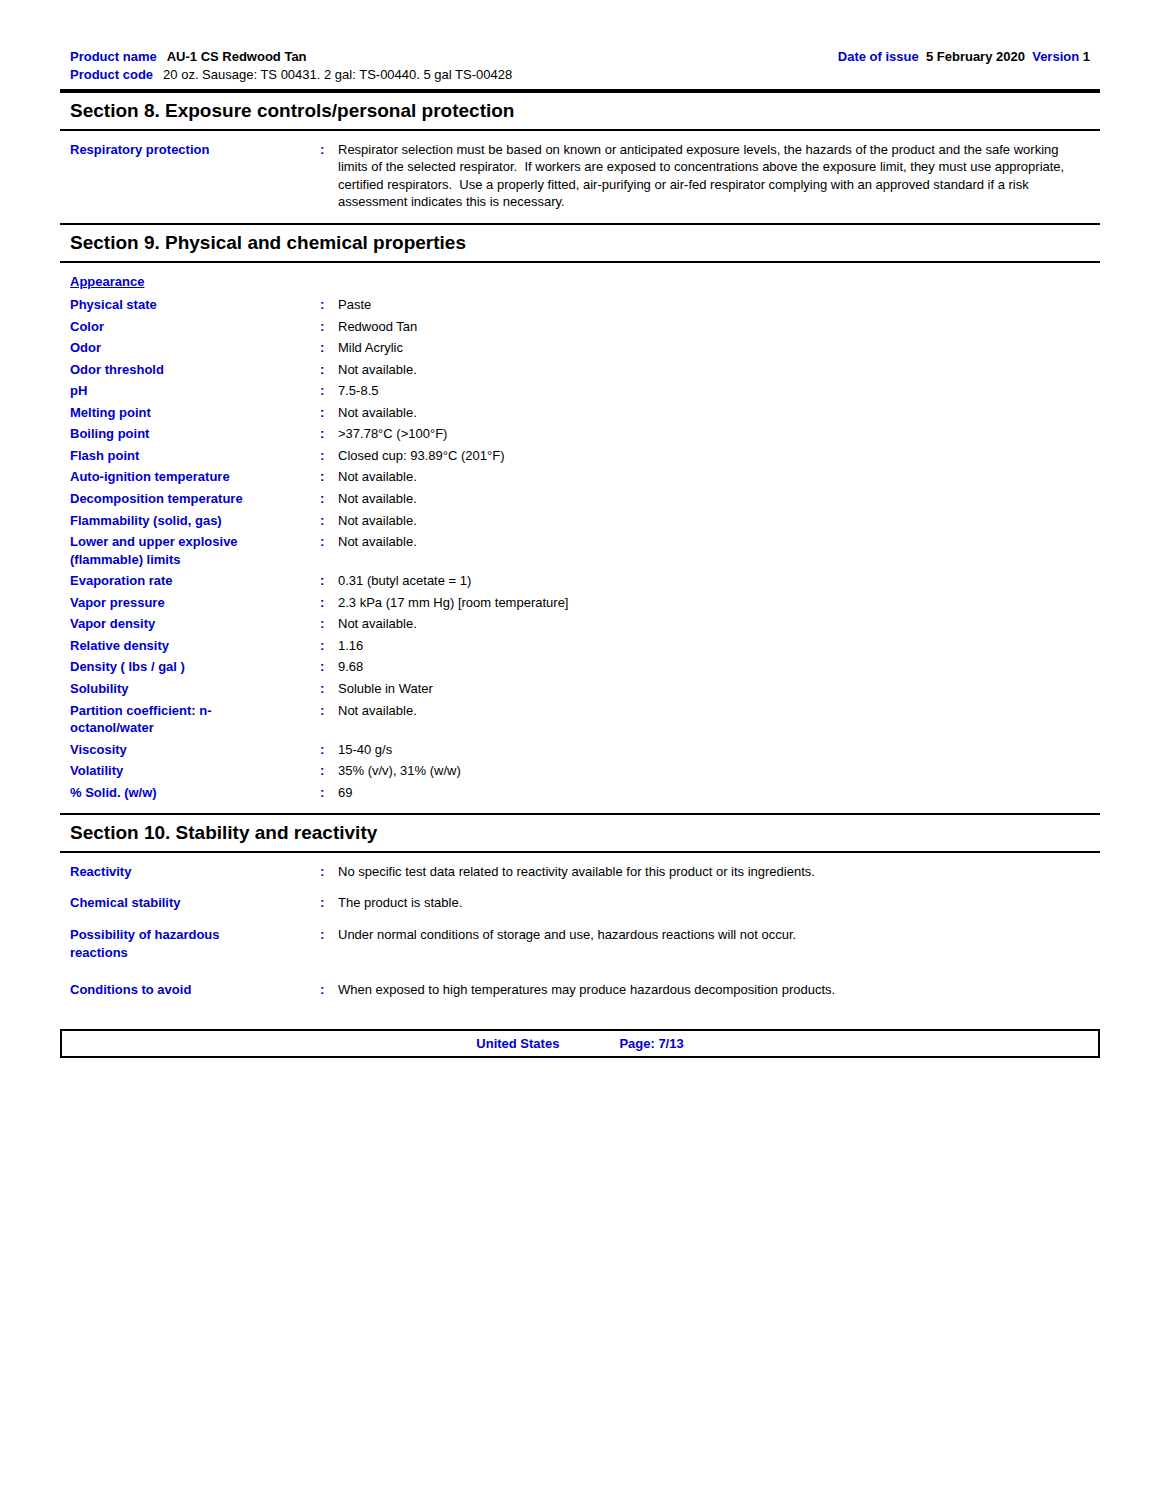Product name AU-1 CS Redwood Tan Date of issue 5 February 2020 Version 1
Product code 20 oz. Sausage: TS 00431. 2 gal: TS-00440. 5 gal TS-00428
Section 8. Exposure controls/personal protection
| Respiratory protection | : | Respirator selection must be based on known or anticipated exposure levels, the hazards of the product and the safe working limits of the selected respirator. If workers are exposed to concentrations above the exposure limit, they must use appropriate, certified respirators. Use a properly fitted, air-purifying or air-fed respirator complying with an approved standard if a risk assessment indicates this is necessary. |
Section 9. Physical and chemical properties
Appearance
| Physical state | : | Paste |
| Color | : | Redwood Tan |
| Odor | : | Mild Acrylic |
| Odor threshold | : | Not available. |
| pH | : | 7.5-8.5 |
| Melting point | : | Not available. |
| Boiling point | : | >37.78°C (>100°F) |
| Flash point | : | Closed cup: 93.89°C (201°F) |
| Auto-ignition temperature | : | Not available. |
| Decomposition temperature | : | Not available. |
| Flammability (solid, gas) | : | Not available. |
| Lower and upper explosive (flammable) limits | : | Not available. |
| Evaporation rate | : | 0.31 (butyl acetate = 1) |
| Vapor pressure | : | 2.3 kPa (17 mm Hg) [room temperature] |
| Vapor density | : | Not available. |
| Relative density | : | 1.16 |
| Density ( lbs / gal ) | : | 9.68 |
| Solubility | : | Soluble in Water |
| Partition coefficient: n- octanol/water | : | Not available. |
| Viscosity | : | 15-40 g/s |
| Volatility | : | 35% (v/v), 31% (w/w) |
| % Solid. (w/w) | : | 69 |
Section 10. Stability and reactivity
| Reactivity | : | No specific test data related to reactivity available for this product or its ingredients. |
| Chemical stability | : | The product is stable. |
| Possibility of hazardous reactions | : | Under normal conditions of storage and use, hazardous reactions will not occur. |
| Conditions to avoid | : | When exposed to high temperatures may produce hazardous decomposition products. |
United States Page: 7/13